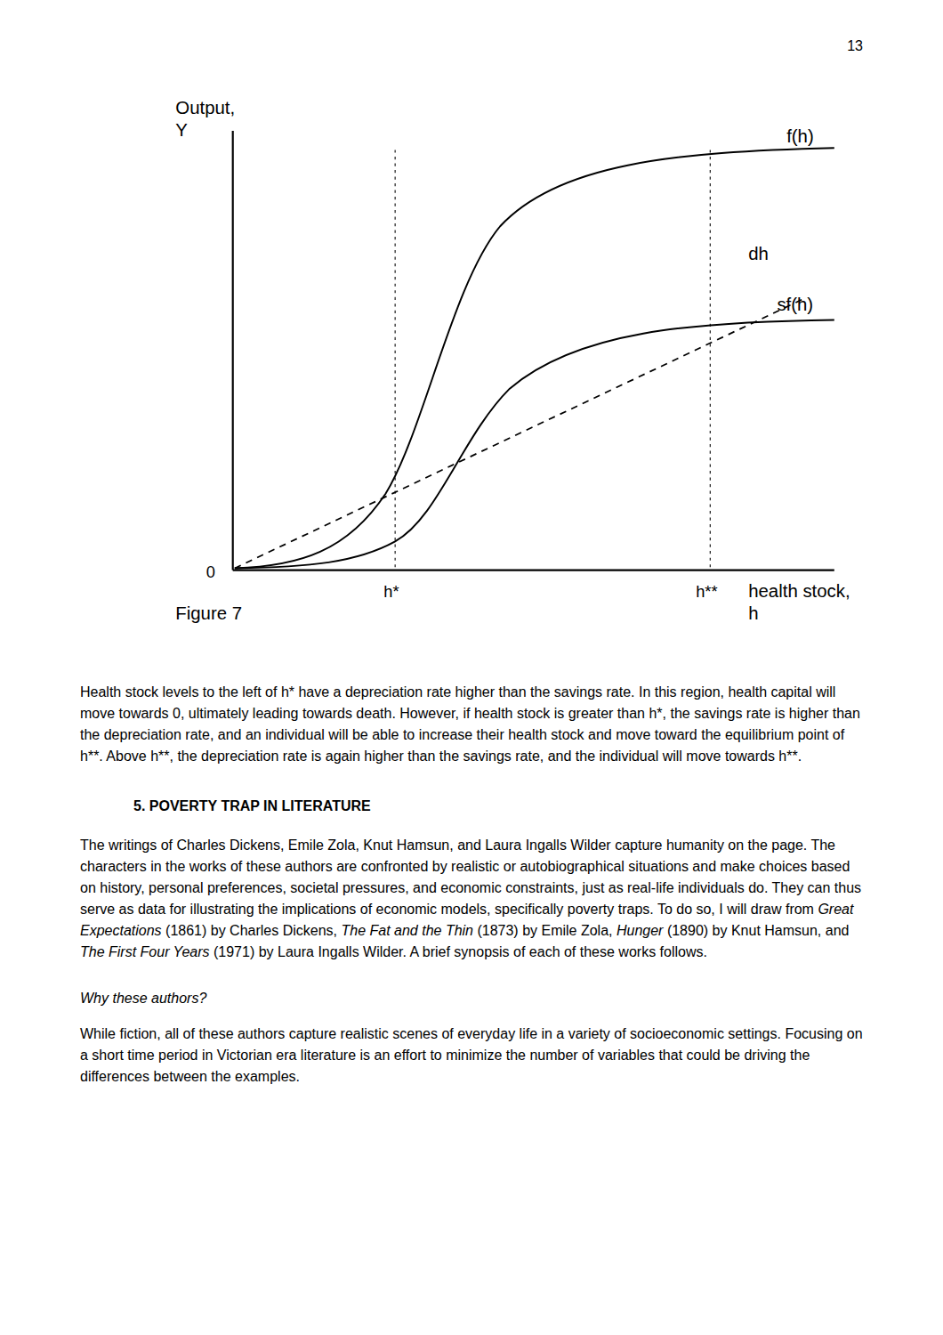13
Output, Y 0 dh f(h) sf(h) h* h** health stock, h Figure 7
Health stock levels to the left of h* have a depreciation rate higher than the savings rate. In this region, health capital will move towards 0, ultimately leading towards death. However, if health stock is greater than h*, the savings rate is higher than the depreciation rate, and an individual will be able to increase their health stock and move toward the equilibrium point of h**. Above h**, the depreciation rate is again higher than the savings rate, and the individual will move towards h**.
5. POVERTY TRAP IN LITERATURE
The writings of Charles Dickens, Emile Zola, Knut Hamsun, and Laura Ingalls Wilder capture humanity on the page. The characters in the works of these authors are confronted by realistic or autobiographical situations and make choices based on history, personal preferences, societal pressures, and economic constraints, just as real-life individuals do. They can thus serve as data for illustrating the implications of economic models, specifically poverty traps. To do so, I will draw from Great Expectations (1861) by Charles Dickens, The Fat and the Thin (1873) by Emile Zola, Hunger (1890) by Knut Hamsun, and The First Four Years (1971) by Laura Ingalls Wilder. A brief synopsis of each of these works follows.
Why these authors?
While fiction, all of these authors capture realistic scenes of everyday life in a variety of socioeconomic settings. Focusing on a short time period in Victorian era literature is an effort to minimize the number of variables that could be driving the differences between the examples.